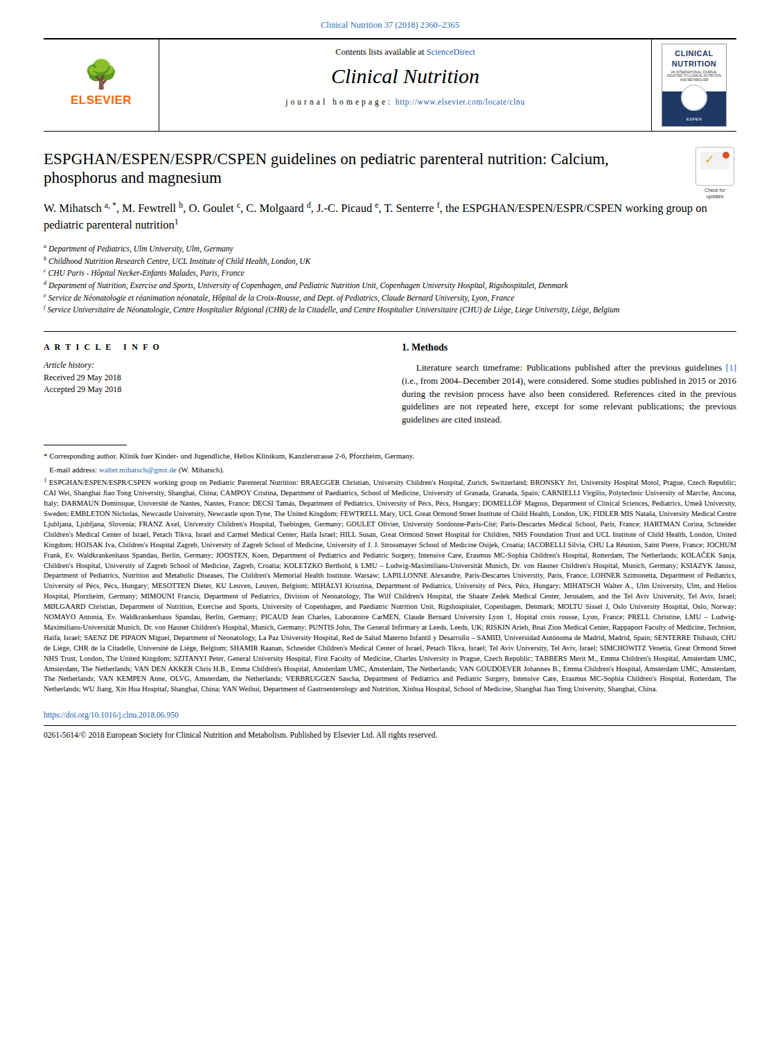Clinical Nutrition 37 (2018) 2360–2365
🌳
ELSEVIER
Contents lists available at ScienceDirect
Clinical Nutrition
j o u r n a l h o m e p a g e : http://www.elsevier.com/locate/clnu
CLINICAL
NUTRITION AN INTERNATIONAL JOURNAL DEVOTED TO CLINICAL NUTRITION AND METABOLISM
ESPEN
✓
Check for
updates
ESPGHAN/ESPEN/ESPR/CSPEN guidelines on pediatric parenteral nutrition: Calcium, phosphorus and magnesium
W. Mihatsch a, *, M. Fewtrell b, O. Goulet c, C. Molgaard d, J.-C. Picaud e, T. Senterre f, the ESPGHAN/ESPEN/ESPR/CSPEN working group on pediatric parenteral nutrition1
a Department of Pediatrics, Ulm University, Ulm, Germany
b Childhood Nutrition Research Centre, UCL Institute of Child Health, London, UK
c CHU Paris - Hôpital Necker-Enfants Malades, Paris, France
d Department of Nutrition, Exercise and Sports, University of Copenhagen, and Pediatric Nutrition Unit, Copenhagen University Hospital, Rigshospitalet, Denmark
e Service de Néonatologie et réanimation néonatale, Hôpital de la Croix-Rousse, and Dept. of Pediatrics, Claude Bernard University, Lyon, France
f Service Universitaire de Néonatologie, Centre Hospitalier Régional (CHR) de la Citadelle, and Centre Hospitalier Universitaire (CHU) de Liège, Liege University, Liège, Belgium
A R T I C L E I N F O
Article history:
Received 29 May 2018
Accepted 29 May 2018
1. Methods
Literature search timeframe: Publications published after the previous guidelines [1] (i.e., from 2004–December 2014), were considered. Some studies published in 2015 or 2016 during the revision process have also been considered. References cited in the previous guidelines are not repeated here, except for some relevant publications; the previous guidelines are cited instead.
* Corresponding author. Klinik fuer Kinder- und Jugendliche, Helios Klinikum, Kanzlerstrasse 2-6, Pforzheim, Germany.
E-mail address: walter.mihatsch@gmx.de (W. Mihatsch).
1 ESPGHAN/ESPEN/ESPR/CSPEN working group on Pediatric Parenteral Nutrition: BRAEGGER Christian, University Children's Hospital, Zurich, Switzerland; BRONSKY Jiri, University Hospital Motol, Prague, Czech Republic; CAI Wei, Shanghai Jiao Tong University, Shanghai, China; CAMPOY Cristina, Department of Paediatrics, School of Medicine, University of Granada, Granada, Spain; CARNIELLI Virgilio, Polytechnic University of Marche, Ancona, Italy; DARMAUN Dominique, Université de Nantes, Nantes, France; DECSI Tamás, Department of Pediatrics, University of Pécs, Pécs, Hungary; DOMELLÖF Magnus, Department of Clinical Sciences, Pediatrics, Umeå University, Sweden; EMBLETON Nicholas, Newcastle University, Newcastle upon Tyne, The United Kingdom; FEWTRELL Mary, UCL Great Ormond Street Institute of Child Health, London, UK; FIDLER MIS Nataša, University Medical Centre Ljubljana, Ljubljana, Slovenia; FRANZ Axel, University Children's Hospital, Tuebingen, Germany; GOULET Olivier, University Sordonne-Paris-Cité; Paris-Descartes Medical School, Paris, France; HARTMAN Corina, Schneider Children's Medical Center of Israel, Petach Tikva, Israel and Carmel Medical Center, Haifa Israel; HILL Susan, Great Ormond Street Hospital for Children, NHS Foundation Trust and UCL Institute of Child Health, London, United Kingdom; HOJSAK Iva, Children's Hospital Zagreb, University of Zagreb School of Medicine, University of J. J. Strossmayer School of Medicine Osijek, Croatia; IACOBELLI Silvia, CHU La Réunion, Saint Pierre, France; JOCHUM Frank, Ev. Waldkrankenhaus Spandau, Berlin, Germany; JOOSTEN, Koen, Department of Pediatrics and Pediatric Surgery, Intensive Care, Erasmus MC-Sophia Children's Hospital, Rotterdam, The Netherlands; KOLAČEK Sanja, Children's Hospital, University of Zagreb School of Medicine, Zagreb, Croatia; KOLETZKO Berthold, k LMU – Ludwig-Maximilians-Universität Munich, Dr. von Hauner Children's Hospital, Munich, Germany; KSIAZYK Janusz, Department of Pediatrics, Nutrition and Metabolic Diseases, The Children's Memorial Health Institute. Warsaw; LAPILLONNE Alexandre, Paris-Descartes University, Paris, France; LOHNER Szimonetta, Department of Pediatrics, University of Pécs, Pécs, Hungary; MESOTTEN Dieter, KU Leuven, Leuven, Belgium; MIHÁLYI Krisztina, Department of Pediatrics, University of Pécs, Pécs, Hungary; MIHATSCH Walter A., Ulm University, Ulm, and Helios Hospital, Pforzheim, Germany; MIMOUNI Francis, Department of Pediatrics, Division of Neonatology, The Wilf Children's Hospital, the Shaare Zedek Medical Center, Jerusalem, and the Tel Aviv University, Tel Aviv, Israel; MØLGAARD Christian, Department of Nutrition, Exercise and Sports, University of Copenhagen, and Paediatric Nutrition Unit, Rigshospitalet, Copenhagen, Denmark; MOLTU Sissel J, Oslo University Hospital, Oslo, Norway; NOMAYO Antonia, Ev. Waldkrankenhaus Spandau, Berlin, Germany; PICAUD Jean Charles, Laboratoire CarMEN, Claude Bernard University Lyon 1, Hopital croix rousse, Lyon, France; PRELL Christine, LMU – Ludwig-Maximilians-Universität Munich, Dr. von Hauner Children's Hospital, Munich, Germany; PUNTIS John, The General Infirmary at Leeds, Leeds, UK; RISKIN Arieh, Bnai Zion Medical Center, Rappaport Faculty of Medicine, Technion, Haifa, Israel; SAENZ DE PIPAON Miguel, Department of Neonatology, La Paz University Hospital, Red de Salud Materno Infantil y Desarrollo – SAMID, Universidad Autónoma de Madrid, Madrid, Spain; SENTERRE Thibault, CHU de Liège, CHR de la Citadelle, Université de Liège, Belgium; SHAMIR Raanan, Schneider Children's Medical Center of Israel, Petach Tikva, Israel; Tel Aviv University, Tel Aviv, Israel; SIMCHOWITZ Venetia, Great Ormond Street NHS Trust, London, The United Kingdom; SZITANYI Peter, General University Hospital, First Faculty of Medicine, Charles University in Prague, Czech Republic; TABBERS Merit M., Emma Children's Hospital, Amsterdam UMC, Amsterdam, The Netherlands; VAN DEN AKKER Chris H.B., Emma Children's Hospital, Amsterdam UMC, Amsterdam, The Netherlands; VAN GOUDOEVER Johannes B., Emma Children's Hospital, Amsterdam UMC, Amsterdam, The Netherlands; VAN KEMPEN Anne, OLVG, Amsterdam, the Netherlands; VERBRUGGEN Sascha, Department of Pediatrics and Pediatric Surgery, Intensive Care, Erasmus MC-Sophia Children's Hospital, Rotterdam, The Netherlands; WU Jiang, Xin Hua Hospital, Shanghai, China; YAN Weihui, Department of Gastroenterology and Nutrition, Xinhua Hospital, School of Medicine, Shanghai Jiao Tong University, Shanghai, China.
https://doi.org/10.1016/j.clnu.2018.06.950
0261-5614/© 2018 European Society for Clinical Nutrition and Metabolism. Published by Elsevier Ltd. All rights reserved.